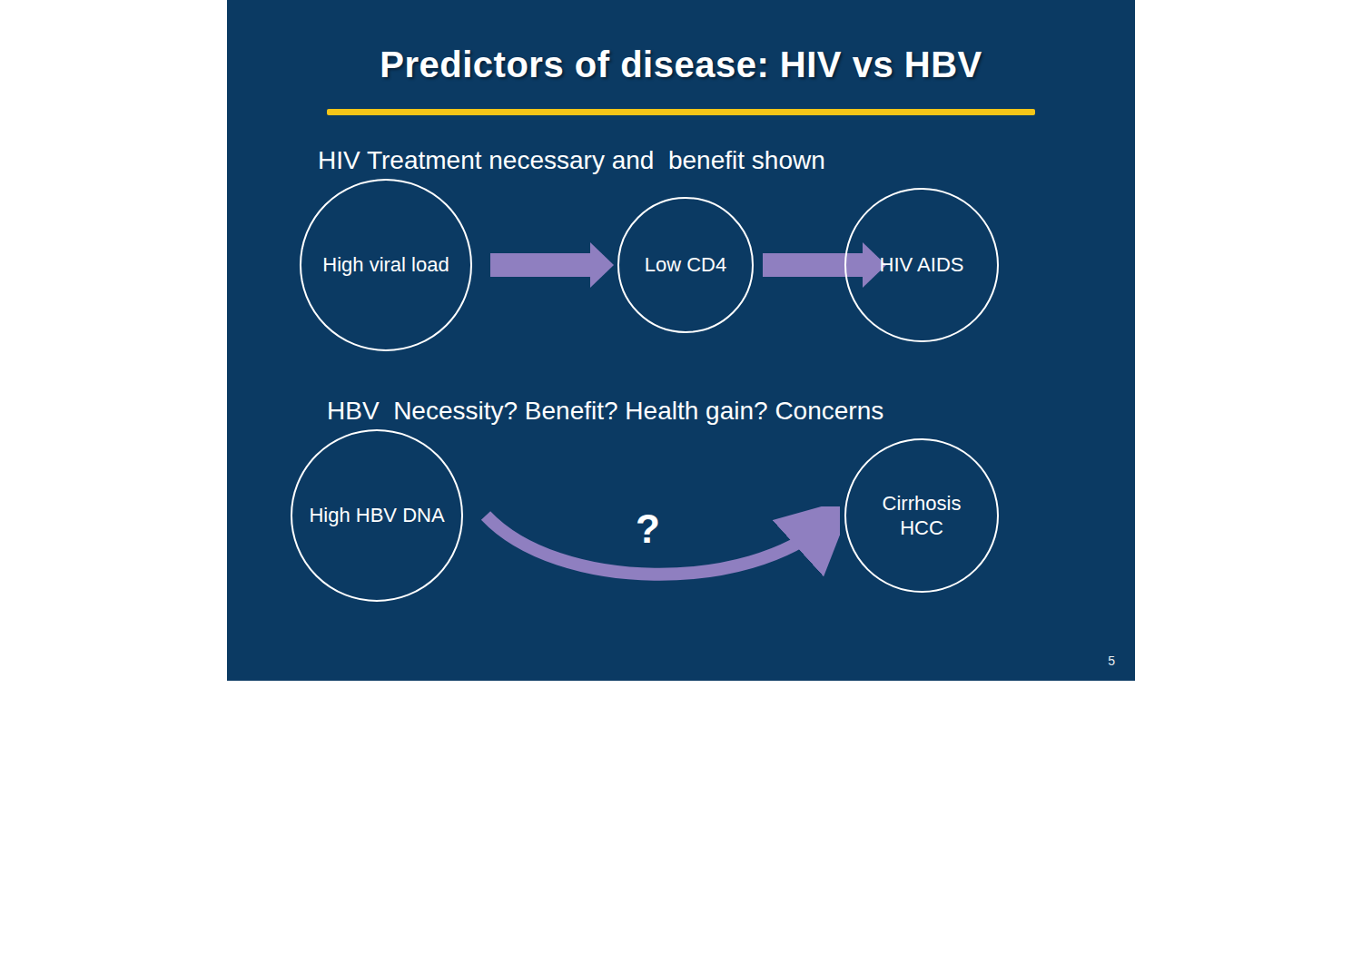Predictors of disease: HIV vs HBV
HIV Treatment necessary and benefit shown
High viral load
Low CD4
HIV AIDS
HBV Necessity? Benefit? Health gain? Concerns
High HBV DNA
?
Cirrhosis
HCC
5